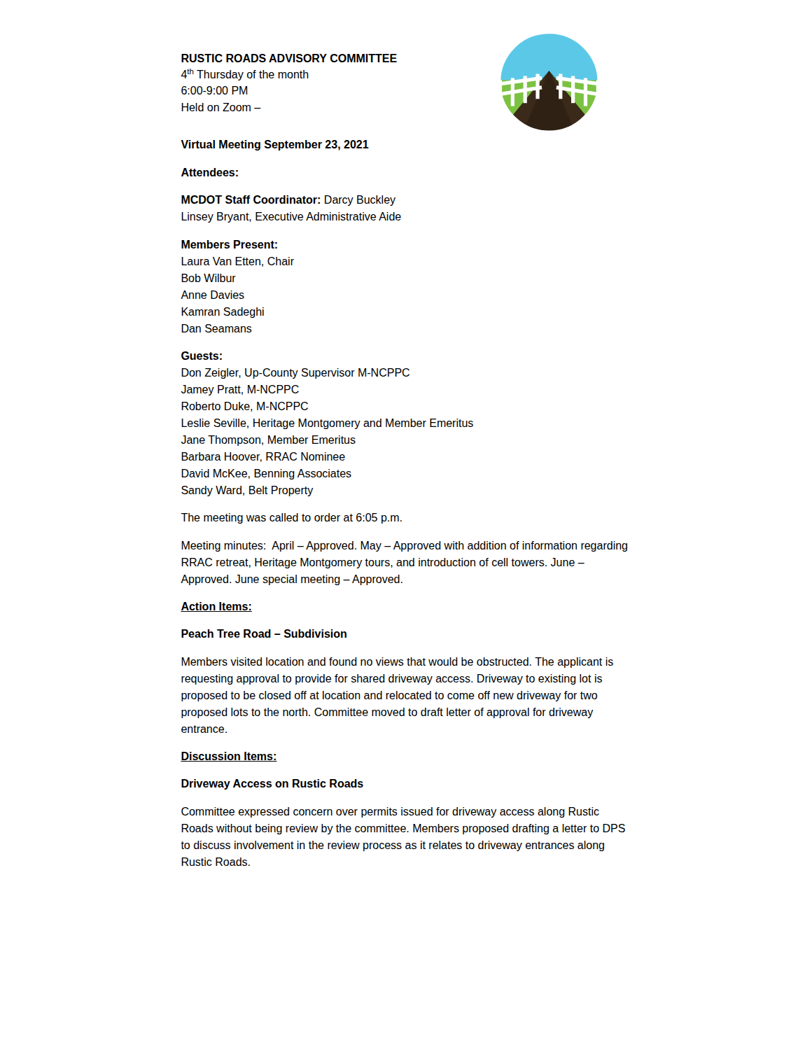RUSTIC ROADS ADVISORY COMMITTEE
4th Thursday of the month
6:00-9:00 PM
Held on Zoom –
Virtual Meeting September 23, 2021
Attendees:
MCDOT Staff Coordinator: Darcy Buckley
Linsey Bryant, Executive Administrative Aide
Members Present:
Laura Van Etten, Chair
Bob Wilbur
Anne Davies
Kamran Sadeghi
Dan Seamans
Guests:
Don Zeigler, Up-County Supervisor M-NCPPC
Jamey Pratt, M-NCPPC
Roberto Duke, M-NCPPC
Leslie Seville, Heritage Montgomery and Member Emeritus
Jane Thompson, Member Emeritus
Barbara Hoover, RRAC Nominee
David McKee, Benning Associates
Sandy Ward, Belt Property
The meeting was called to order at 6:05 p.m.
Meeting minutes: April – Approved. May – Approved with addition of information regarding RRAC retreat, Heritage Montgomery tours, and introduction of cell towers. June – Approved. June special meeting – Approved.
Action Items:
Peach Tree Road – Subdivision
Members visited location and found no views that would be obstructed. The applicant is requesting approval to provide for shared driveway access. Driveway to existing lot is proposed to be closed off at location and relocated to come off new driveway for two proposed lots to the north. Committee moved to draft letter of approval for driveway entrance.
Discussion Items:
Driveway Access on Rustic Roads
Committee expressed concern over permits issued for driveway access along Rustic Roads without being review by the committee. Members proposed drafting a letter to DPS to discuss involvement in the review process as it relates to driveway entrances along Rustic Roads.